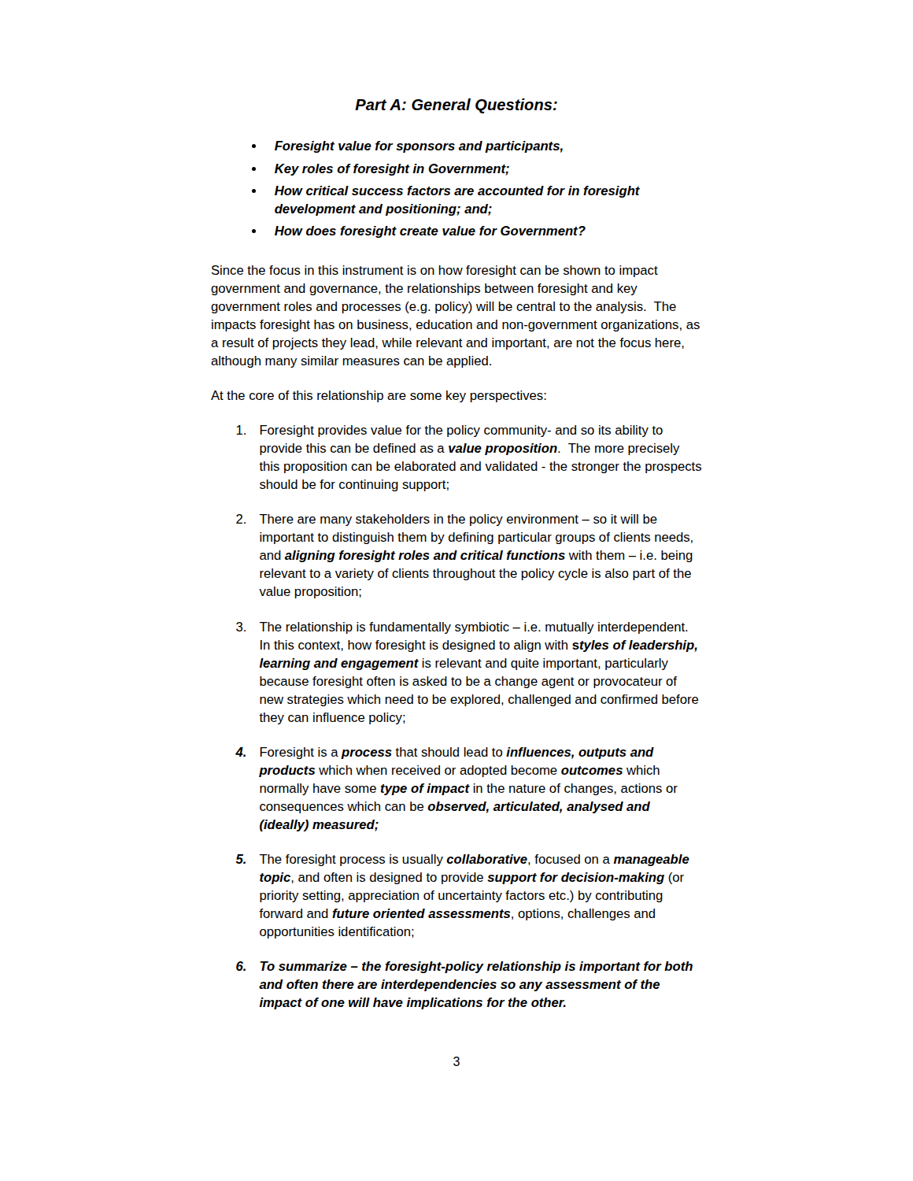Part A: General Questions:
Foresight value for sponsors and participants,
Key roles of foresight in Government;
How critical success factors are accounted for in foresight development and positioning; and;
How does foresight create value for Government?
Since the focus in this instrument is on how foresight can be shown to impact government and governance, the relationships between foresight and key government roles and processes (e.g. policy) will be central to the analysis. The impacts foresight has on business, education and non-government organizations, as a result of projects they lead, while relevant and important, are not the focus here, although many similar measures can be applied.
At the core of this relationship are some key perspectives:
Foresight provides value for the policy community- and so its ability to provide this can be defined as a value proposition. The more precisely this proposition can be elaborated and validated - the stronger the prospects should be for continuing support;
There are many stakeholders in the policy environment – so it will be important to distinguish them by defining particular groups of clients needs, and aligning foresight roles and critical functions with them – i.e. being relevant to a variety of clients throughout the policy cycle is also part of the value proposition;
The relationship is fundamentally symbiotic – i.e. mutually interdependent. In this context, how foresight is designed to align with styles of leadership, learning and engagement is relevant and quite important, particularly because foresight often is asked to be a change agent or provocateur of new strategies which need to be explored, challenged and confirmed before they can influence policy;
Foresight is a process that should lead to influences, outputs and products which when received or adopted become outcomes which normally have some type of impact in the nature of changes, actions or consequences which can be observed, articulated, analysed and (ideally) measured;
The foresight process is usually collaborative, focused on a manageable topic, and often is designed to provide support for decision-making (or priority setting, appreciation of uncertainty factors etc.) by contributing forward and future oriented assessments, options, challenges and opportunities identification;
To summarize – the foresight-policy relationship is important for both and often there are interdependencies so any assessment of the impact of one will have implications for the other.
3